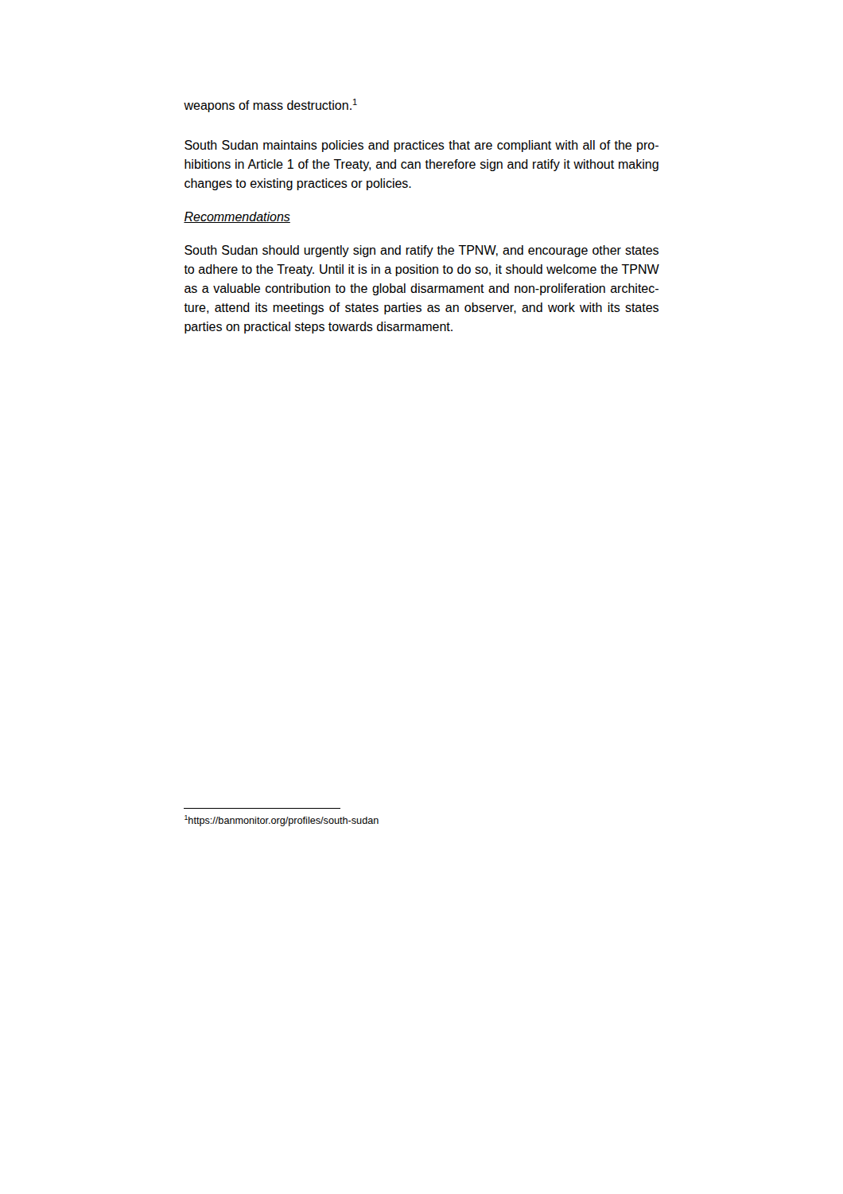weapons of mass destruction.1
South Sudan maintains policies and practices that are compliant with all of the prohibitions in Article 1 of the Treaty, and can therefore sign and ratify it without making changes to existing practices or policies.
Recommendations
South Sudan should urgently sign and ratify the TPNW, and encourage other states to adhere to the Treaty. Until it is in a position to do so, it should welcome the TPNW as a valuable contribution to the global disarmament and non-proliferation architecture, attend its meetings of states parties as an observer, and work with its states parties on practical steps towards disarmament.
1https://banmonitor.org/profiles/south-sudan